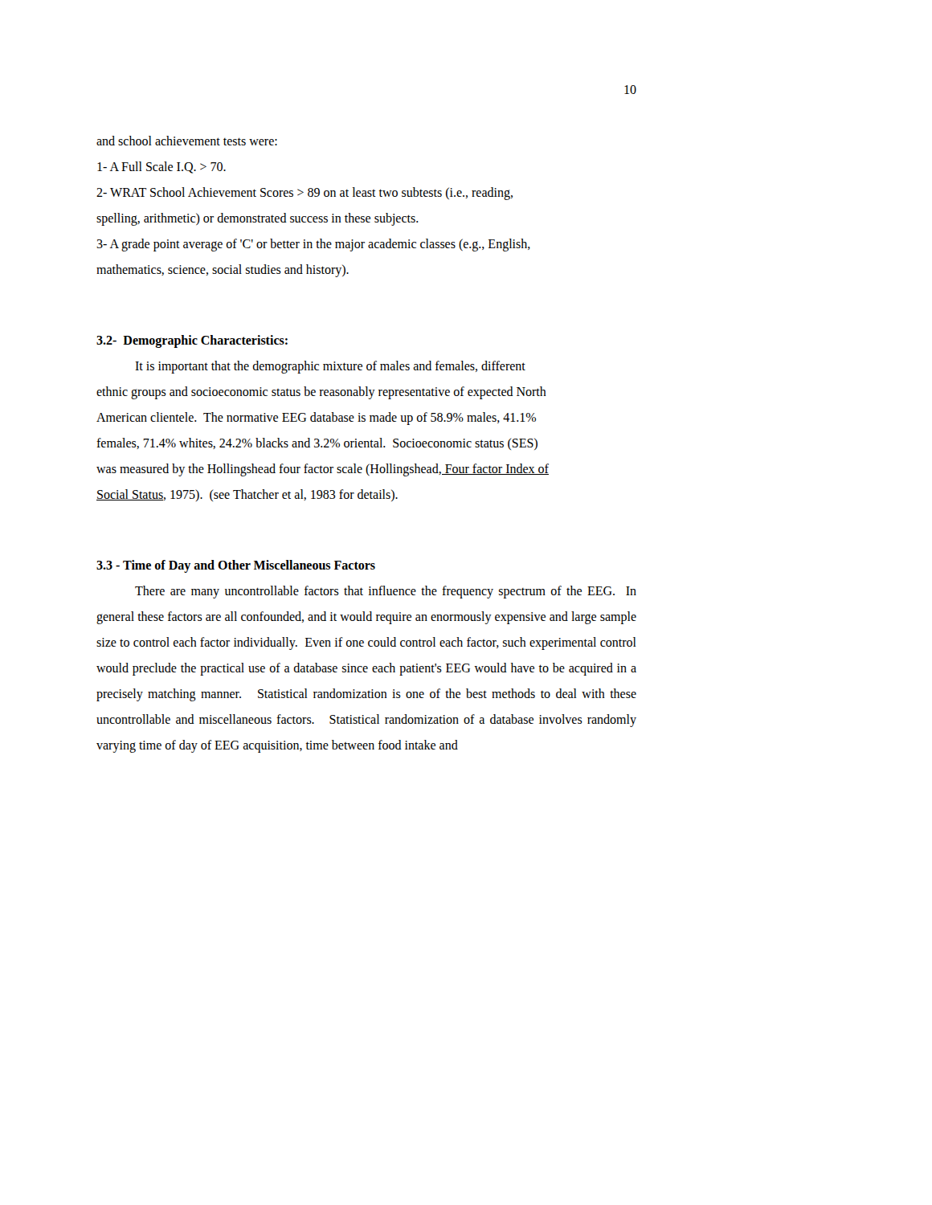10
and school achievement tests were:
1- A Full Scale I.Q. > 70.
2- WRAT School Achievement Scores > 89 on at least two subtests (i.e., reading,
spelling, arithmetic) or demonstrated success in these subjects.
3- A grade point average of 'C' or better in the major academic classes (e.g., English,
mathematics, science, social studies and history).
3.2- Demographic Characteristics:
It is important that the demographic mixture of males and females, different
ethnic groups and socioeconomic status be reasonably representative of expected North
American clientele. The normative EEG database is made up of 58.9% males, 41.1%
females, 71.4% whites, 24.2% blacks and 3.2% oriental. Socioeconomic status (SES)
was measured by the Hollingshead four factor scale (Hollingshead, Four factor Index of
Social Status, 1975). (see Thatcher et al, 1983 for details).
3.3 - Time of Day and Other Miscellaneous Factors
There are many uncontrollable factors that influence the frequency spectrum of the EEG. In general these factors are all confounded, and it would require an enormously expensive and large sample size to control each factor individually. Even if one could control each factor, such experimental control would preclude the practical use of a database since each patient's EEG would have to be acquired in a precisely matching manner. Statistical randomization is one of the best methods to deal with these uncontrollable and miscellaneous factors. Statistical randomization of a database involves randomly varying time of day of EEG acquisition, time between food intake and